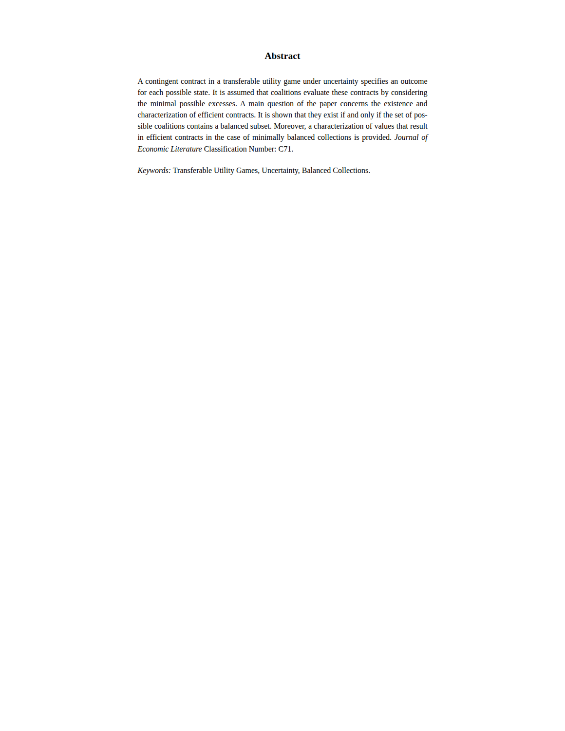Abstract
A contingent contract in a transferable utility game under uncertainty specifies an outcome for each possible state. It is assumed that coalitions evaluate these contracts by considering the minimal possible excesses. A main question of the paper concerns the existence and characterization of efficient contracts. It is shown that they exist if and only if the set of possible coalitions contains a balanced subset. Moreover, a characterization of values that result in efficient contracts in the case of minimally balanced collections is provided. Journal of Economic Literature Classification Number: C71.
Keywords: Transferable Utility Games, Uncertainty, Balanced Collections.